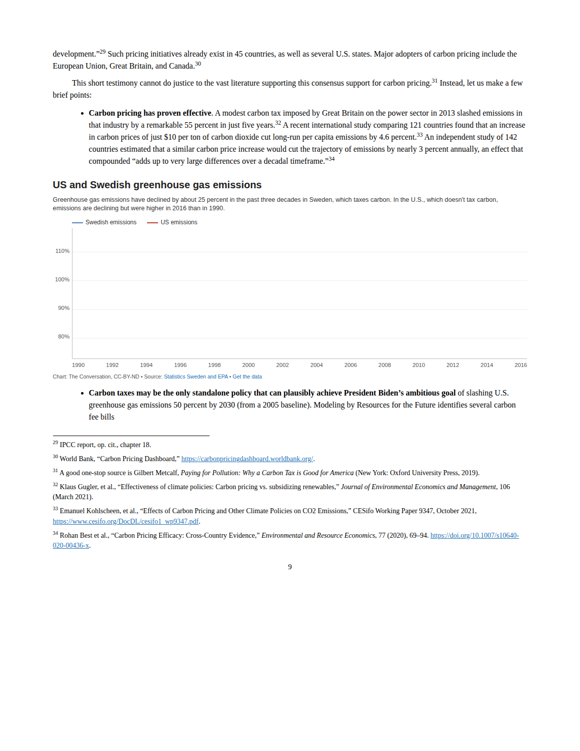development.”29 Such pricing initiatives already exist in 45 countries, as well as several U.S. states. Major adopters of carbon pricing include the European Union, Great Britain, and Canada.30
This short testimony cannot do justice to the vast literature supporting this consensus support for carbon pricing.31 Instead, let us make a few brief points:
Carbon pricing has proven effective. A modest carbon tax imposed by Great Britain on the power sector in 2013 slashed emissions in that industry by a remarkable 55 percent in just five years.32 A recent international study comparing 121 countries found that an increase in carbon prices of just $10 per ton of carbon dioxide cut long-run per capita emissions by 4.6 percent.33 An independent study of 142 countries estimated that a similar carbon price increase would cut the trajectory of emissions by nearly 3 percent annually, an effect that compounded “adds up to very large differences over a decadal timeframe.”34
US and Swedish greenhouse gas emissions
Greenhouse gas emissions have declined by about 25 percent in the past three decades in Sweden, which taxes carbon. In the U.S., which doesn't tax carbon, emissions are declining but were higher in 2016 than in 1990.
Swedish emissions US emissions
110%
100%
90%
80%
19901992199419961998200020022004200620082010201220142016
Chart: The Conversation, CC-BY-ND • Source: Statistics Sweden and EPA • Get the data
Carbon taxes may be the only standalone policy that can plausibly achieve President Biden’s ambitious goal of slashing U.S. greenhouse gas emissions 50 percent by 2030 (from a 2005 baseline). Modeling by Resources for the Future identifies several carbon fee bills
29 IPCC report, op. cit., chapter 18.
30 World Bank, “Carbon Pricing Dashboard,” https://carbonpricingdashboard.worldbank.org/.
31 A good one-stop source is Gilbert Metcalf, Paying for Pollution: Why a Carbon Tax is Good for America (New York: Oxford University Press, 2019).
32 Klaus Gugler, et al., “Effectiveness of climate policies: Carbon pricing vs. subsidizing renewables,” Journal of Environmental Economics and Management, 106 (March 2021).
33 Emanuel Kohlscheen, et al., “Effects of Carbon Pricing and Other Climate Policies on CO2 Emissions,” CESifo Working Paper 9347, October 2021, https://www.cesifo.org/DocDL/cesifo1_wp9347.pdf.
34 Rohan Best et al., “Carbon Pricing Efficacy: Cross-Country Evidence,” Environmental and Resource Economics, 77 (2020), 69–94. https://doi.org/10.1007/s10640-020-00436-x.
9